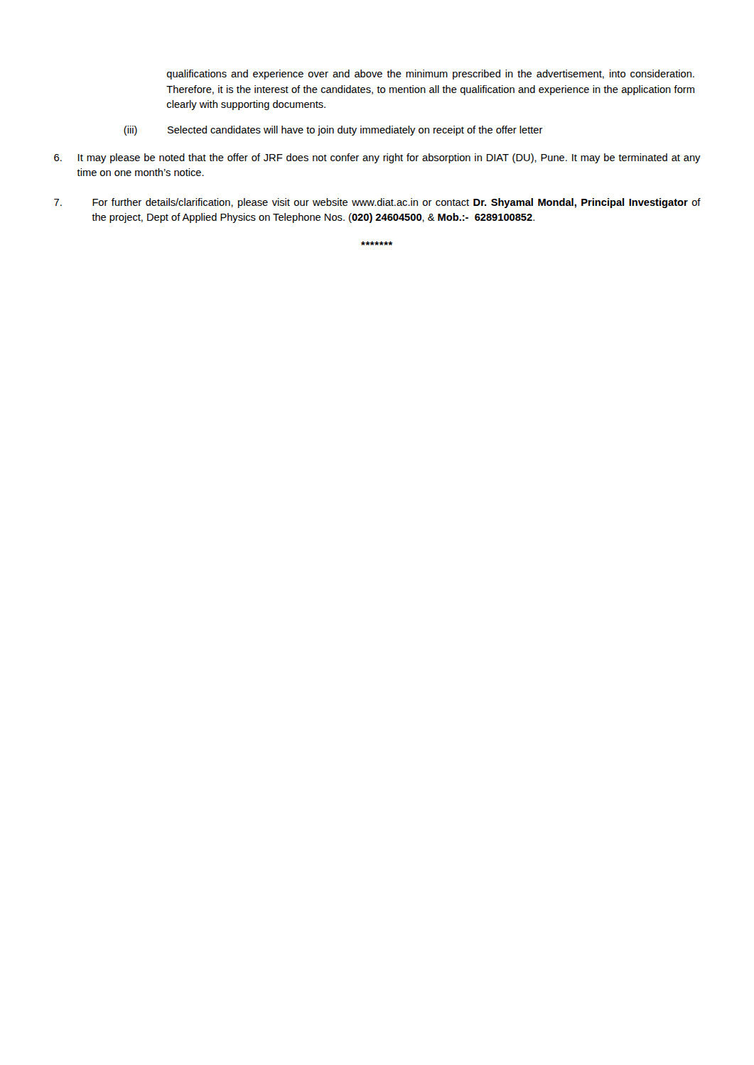qualifications and experience over and above the minimum prescribed in the advertisement, into consideration. Therefore, it is the interest of the candidates, to mention all the qualification and experience in the application form clearly with supporting documents.
(iii) Selected candidates will have to join duty immediately on receipt of the offer letter
6. It may please be noted that the offer of JRF does not confer any right for absorption in DIAT (DU), Pune. It may be terminated at any time on one month’s notice.
7. For further details/clarification, please visit our website www.diat.ac.in or contact Dr. Shyamal Mondal, Principal Investigator of the project, Dept of Applied Physics on Telephone Nos. (020) 24604500, & Mob.:- 6289100852.
*******